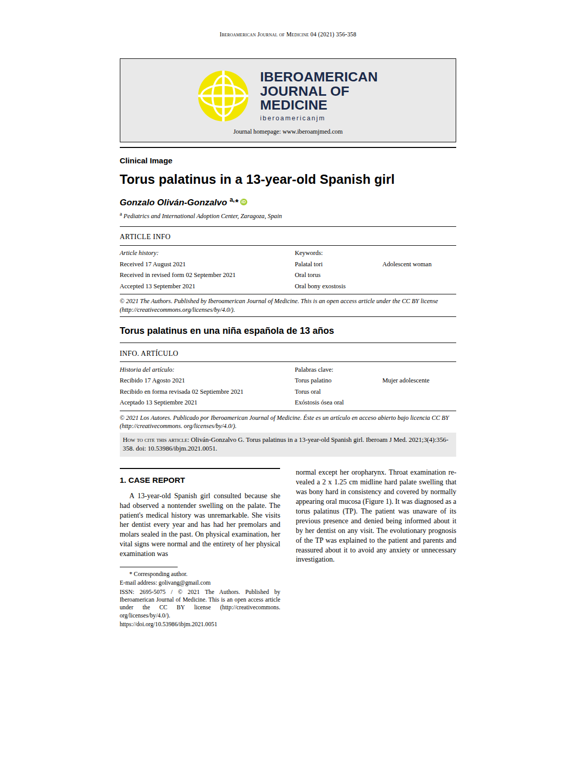Iberoamerican Journal of Medicine 04 (2021) 356-358
IBEROAMERICAN JOURNAL OF MEDICINE iberoamericanjm
Journal homepage: www.iberoamjmed.com
Clinical Image
Torus palatinus in a 13-year-old Spanish girl
Gonzalo Oliván-Gonzalvo a,*iD
a Pediatrics and International Adoption Center, Zaragoza, Spain
ARTICLE INFO
| Article history: | Keywords: | |
| Received 17 August 2021 | Palatal tori | Adolescent woman |
| Received in revised form 02 September 2021 | Oral torus | |
| Accepted 13 September 2021 | Oral bony exostosis | |
© 2021 The Authors. Published by Iberoamerican Journal of Medicine. This is an open access article under the CC BY license (http://creativecommons.org/licenses/by/4.0/).
Torus palatinus en una niña española de 13 años
INFO. ARTÍCULO
| Historia del artículo: | Palabras clave: | |
| Recibido 17 Agosto 2021 | Torus palatino | Mujer adolescente |
| Recibido en forma revisada 02 Septiembre 2021 | Torus oral | |
| Aceptado 13 Septiembre 2021 | Exóstosis ósea oral | |
© 2021 Los Autores. Publicado por Iberoamerican Journal of Medicine. Éste es un artículo en acceso abierto bajo licencia CC BY (http://creativecommons. org/licenses/by/4.0/).
How to cite this article: Oliván-Gonzalvo G. Torus palatinus in a 13-year-old Spanish girl. Iberoam J Med. 2021;3(4):356-358. doi: 10.53986/ibjm.2021.0051.
1. CASE REPORT
A 13-year-old Spanish girl consulted because she had observed a nontender swelling on the palate. The patient's medical history was unremarkable. She visits her dentist every year and has had her premolars and molars sealed in the past. On physical examination, her vital signs were normal and the entirety of her physical examination was
* Corresponding author.
E-mail address: golivang@gmail.com
ISSN: 2695-5075 / © 2021 The Authors. Published by Iberoamerican Journal of Medicine. This is an open access article under the CC BY license (http://creativecommons. org/licenses/by/4.0/).
https://doi.org/10.53986/ibjm.2021.0051
normal except her oropharynx. Throat examination revealed a 2 x 1.25 cm midline hard palate swelling that was bony hard in consistency and covered by normally appearing oral mucosa (Figure 1). It was diagnosed as a torus palatinus (TP). The patient was unaware of its previous presence and denied being informed about it by her dentist on any visit. The evolutionary prognosis of the TP was explained to the patient and parents and reassured about it to avoid any anxiety or unnecessary investigation.